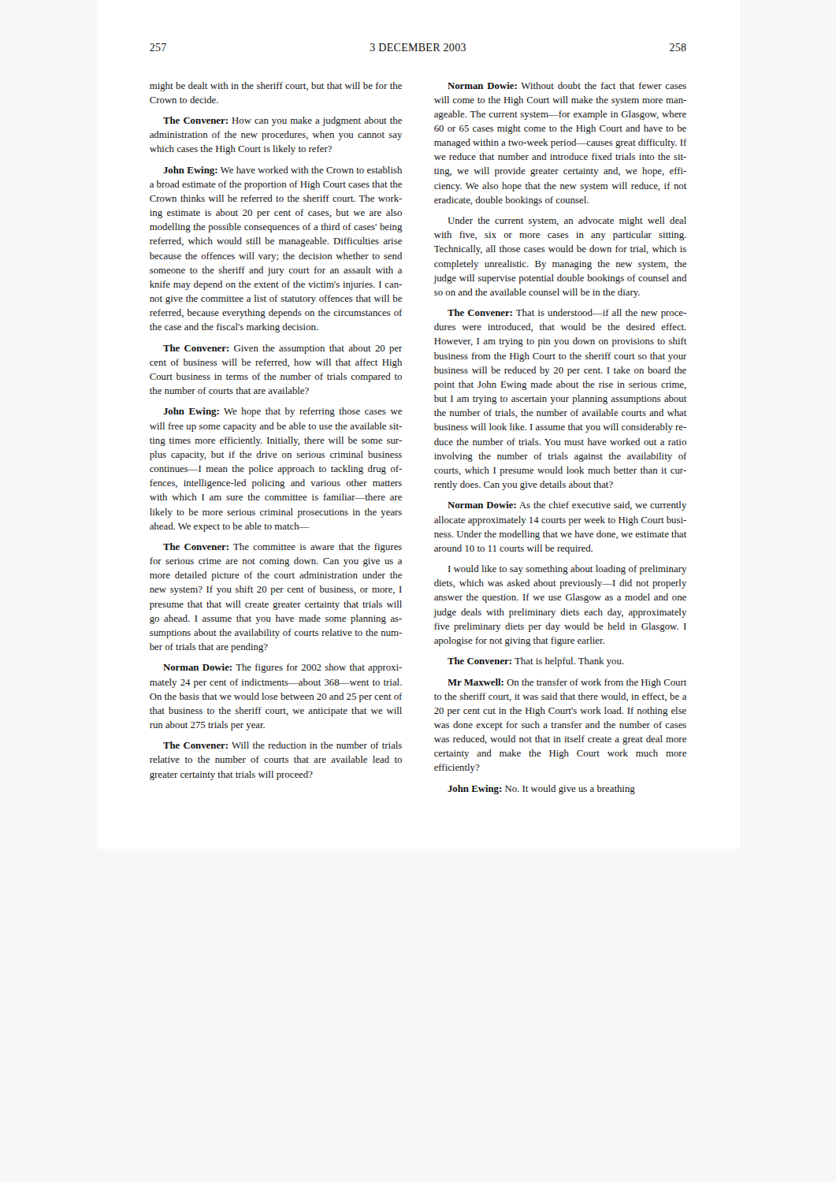257 3 DECEMBER 2003 258
might be dealt with in the sheriff court, but that will be for the Crown to decide.
The Convener: How can you make a judgment about the administration of the new procedures, when you cannot say which cases the High Court is likely to refer?
John Ewing: We have worked with the Crown to establish a broad estimate of the proportion of High Court cases that the Crown thinks will be referred to the sheriff court. The working estimate is about 20 per cent of cases, but we are also modelling the possible consequences of a third of cases' being referred, which would still be manageable. Difficulties arise because the offences will vary; the decision whether to send someone to the sheriff and jury court for an assault with a knife may depend on the extent of the victim's injuries. I cannot give the committee a list of statutory offences that will be referred, because everything depends on the circumstances of the case and the fiscal's marking decision.
The Convener: Given the assumption that about 20 per cent of business will be referred, how will that affect High Court business in terms of the number of trials compared to the number of courts that are available?
John Ewing: We hope that by referring those cases we will free up some capacity and be able to use the available sitting times more efficiently. Initially, there will be some surplus capacity, but if the drive on serious criminal business continues—I mean the police approach to tackling drug offences, intelligence-led policing and various other matters with which I am sure the committee is familiar—there are likely to be more serious criminal prosecutions in the years ahead. We expect to be able to match—
The Convener: The committee is aware that the figures for serious crime are not coming down. Can you give us a more detailed picture of the court administration under the new system? If you shift 20 per cent of business, or more, I presume that that will create greater certainty that trials will go ahead. I assume that you have made some planning assumptions about the availability of courts relative to the number of trials that are pending?
Norman Dowie: The figures for 2002 show that approximately 24 per cent of indictments—about 368—went to trial. On the basis that we would lose between 20 and 25 per cent of that business to the sheriff court, we anticipate that we will run about 275 trials per year.
The Convener: Will the reduction in the number of trials relative to the number of courts that are available lead to greater certainty that trials will proceed?
Norman Dowie: Without doubt the fact that fewer cases will come to the High Court will make the system more manageable. The current system—for example in Glasgow, where 60 or 65 cases might come to the High Court and have to be managed within a two-week period—causes great difficulty. If we reduce that number and introduce fixed trials into the sitting, we will provide greater certainty and, we hope, efficiency. We also hope that the new system will reduce, if not eradicate, double bookings of counsel.
Under the current system, an advocate might well deal with five, six or more cases in any particular sitting. Technically, all those cases would be down for trial, which is completely unrealistic. By managing the new system, the judge will supervise potential double bookings of counsel and so on and the available counsel will be in the diary.
The Convener: That is understood—if all the new procedures were introduced, that would be the desired effect. However, I am trying to pin you down on provisions to shift business from the High Court to the sheriff court so that your business will be reduced by 20 per cent. I take on board the point that John Ewing made about the rise in serious crime, but I am trying to ascertain your planning assumptions about the number of trials, the number of available courts and what business will look like. I assume that you will considerably reduce the number of trials. You must have worked out a ratio involving the number of trials against the availability of courts, which I presume would look much better than it currently does. Can you give details about that?
Norman Dowie: As the chief executive said, we currently allocate approximately 14 courts per week to High Court business. Under the modelling that we have done, we estimate that around 10 to 11 courts will be required.
I would like to say something about loading of preliminary diets, which was asked about previously—I did not properly answer the question. If we use Glasgow as a model and one judge deals with preliminary diets each day, approximately five preliminary diets per day would be held in Glasgow. I apologise for not giving that figure earlier.
The Convener: That is helpful. Thank you.
Mr Maxwell: On the transfer of work from the High Court to the sheriff court, it was said that there would, in effect, be a 20 per cent cut in the High Court's work load. If nothing else was done except for such a transfer and the number of cases was reduced, would not that in itself create a great deal more certainty and make the High Court work much more efficiently?
John Ewing: No. It would give us a breathing